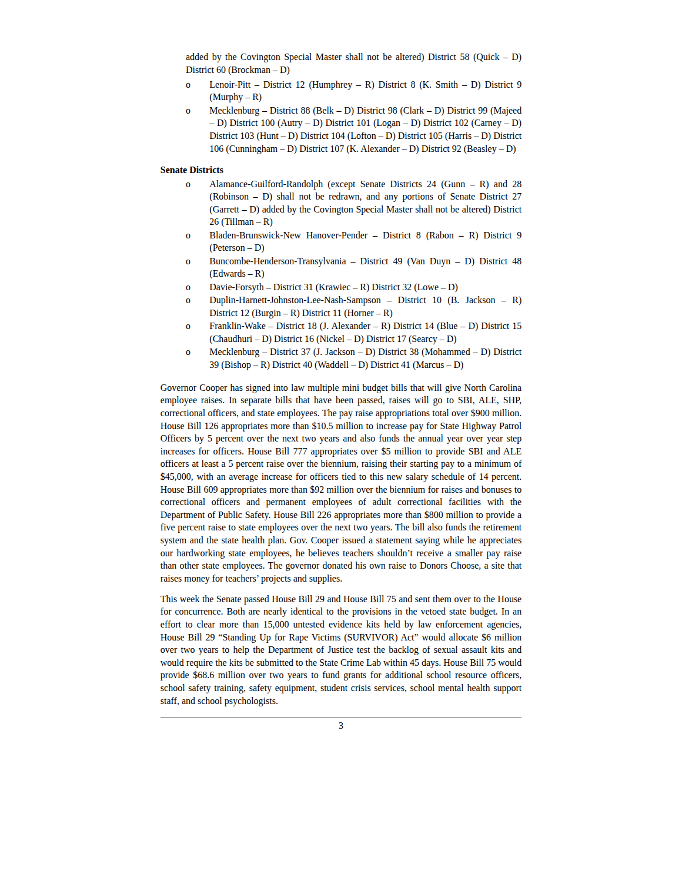added by the Covington Special Master shall not be altered) District 58 (Quick – D) District 60 (Brockman – D)
Lenoir-Pitt – District 12 (Humphrey – R) District 8 (K. Smith – D) District 9 (Murphy – R)
Mecklenburg – District 88 (Belk – D) District 98 (Clark – D) District 99 (Majeed – D) District 100 (Autry – D) District 101 (Logan – D) District 102 (Carney – D) District 103 (Hunt – D) District 104 (Lofton – D) District 105 (Harris – D) District 106 (Cunningham – D) District 107 (K. Alexander – D) District 92 (Beasley – D)
Senate Districts
Alamance-Guilford-Randolph (except Senate Districts 24 (Gunn – R) and 28 (Robinson – D) shall not be redrawn, and any portions of Senate District 27 (Garrett – D) added by the Covington Special Master shall not be altered) District 26 (Tillman – R)
Bladen-Brunswick-New Hanover-Pender – District 8 (Rabon – R) District 9 (Peterson – D)
Buncombe-Henderson-Transylvania – District 49 (Van Duyn – D) District 48 (Edwards – R)
Davie-Forsyth – District 31 (Krawiec – R) District 32 (Lowe – D)
Duplin-Harnett-Johnston-Lee-Nash-Sampson – District 10 (B. Jackson – R) District 12 (Burgin – R) District 11 (Horner – R)
Franklin-Wake – District 18 (J. Alexander – R) District 14 (Blue – D) District 15 (Chaudhuri – D) District 16 (Nickel – D) District 17 (Searcy – D)
Mecklenburg – District 37 (J. Jackson – D) District 38 (Mohammed – D) District 39 (Bishop – R) District 40 (Waddell – D) District 41 (Marcus – D)
Governor Cooper has signed into law multiple mini budget bills that will give North Carolina employee raises. In separate bills that have been passed, raises will go to SBI, ALE, SHP, correctional officers, and state employees. The pay raise appropriations total over $900 million. House Bill 126 appropriates more than $10.5 million to increase pay for State Highway Patrol Officers by 5 percent over the next two years and also funds the annual year over year step increases for officers. House Bill 777 appropriates over $5 million to provide SBI and ALE officers at least a 5 percent raise over the biennium, raising their starting pay to a minimum of $45,000, with an average increase for officers tied to this new salary schedule of 14 percent. House Bill 609 appropriates more than $92 million over the biennium for raises and bonuses to correctional officers and permanent employees of adult correctional facilities with the Department of Public Safety. House Bill 226 appropriates more than $800 million to provide a five percent raise to state employees over the next two years. The bill also funds the retirement system and the state health plan. Gov. Cooper issued a statement saying while he appreciates our hardworking state employees, he believes teachers shouldn’t receive a smaller pay raise than other state employees. The governor donated his own raise to Donors Choose, a site that raises money for teachers’ projects and supplies.
This week the Senate passed House Bill 29 and House Bill 75 and sent them over to the House for concurrence. Both are nearly identical to the provisions in the vetoed state budget. In an effort to clear more than 15,000 untested evidence kits held by law enforcement agencies, House Bill 29 “Standing Up for Rape Victims (SURVIVOR) Act” would allocate $6 million over two years to help the Department of Justice test the backlog of sexual assault kits and would require the kits be submitted to the State Crime Lab within 45 days. House Bill 75 would provide $68.6 million over two years to fund grants for additional school resource officers, school safety training, safety equipment, student crisis services, school mental health support staff, and school psychologists.
3